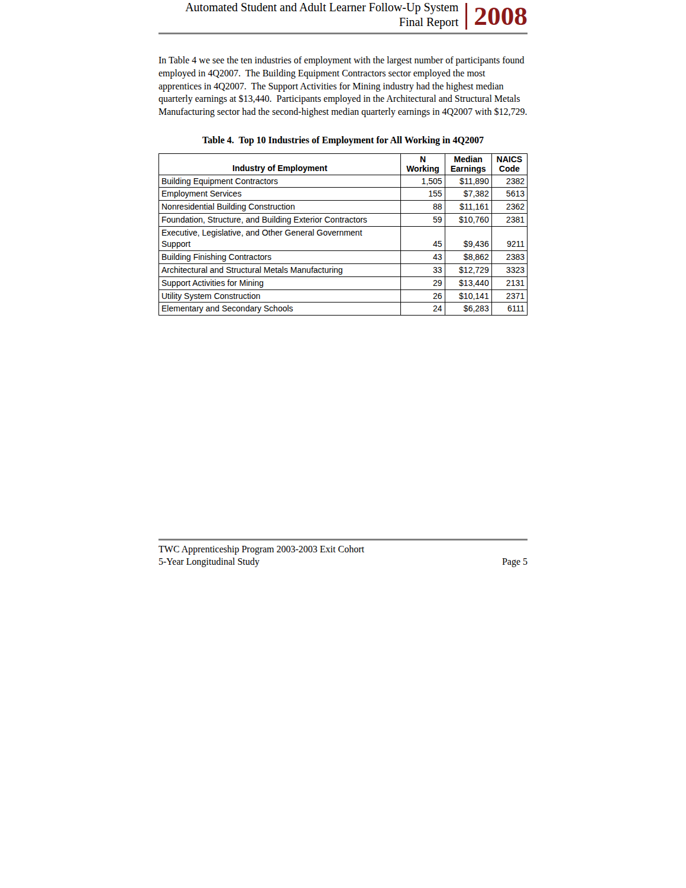Automated Student and Adult Learner Follow-Up System
Final Report
2008
In Table 4 we see the ten industries of employment with the largest number of participants found employed in 4Q2007. The Building Equipment Contractors sector employed the most apprentices in 4Q2007. The Support Activities for Mining industry had the highest median quarterly earnings at $13,440. Participants employed in the Architectural and Structural Metals Manufacturing sector had the second-highest median quarterly earnings in 4Q2007 with $12,729.
Table 4. Top 10 Industries of Employment for All Working in 4Q2007
| Industry of Employment | N Working | Median Earnings | NAICS Code |
| --- | --- | --- | --- |
| Building Equipment Contractors | 1,505 | $11,890 | 2382 |
| Employment Services | 155 | $7,382 | 5613 |
| Nonresidential Building Construction | 88 | $11,161 | 2362 |
| Foundation, Structure, and Building Exterior Contractors | 59 | $10,760 | 2381 |
| Executive, Legislative, and Other General Government Support | 45 | $9,436 | 9211 |
| Building Finishing Contractors | 43 | $8,862 | 2383 |
| Architectural and Structural Metals Manufacturing | 33 | $12,729 | 3323 |
| Support Activities for Mining | 29 | $13,440 | 2131 |
| Utility System Construction | 26 | $10,141 | 2371 |
| Elementary and Secondary Schools | 24 | $6,283 | 6111 |
TWC Apprenticeship Program 2003-2003 Exit Cohort
5-Year Longitudinal Study
Page 5